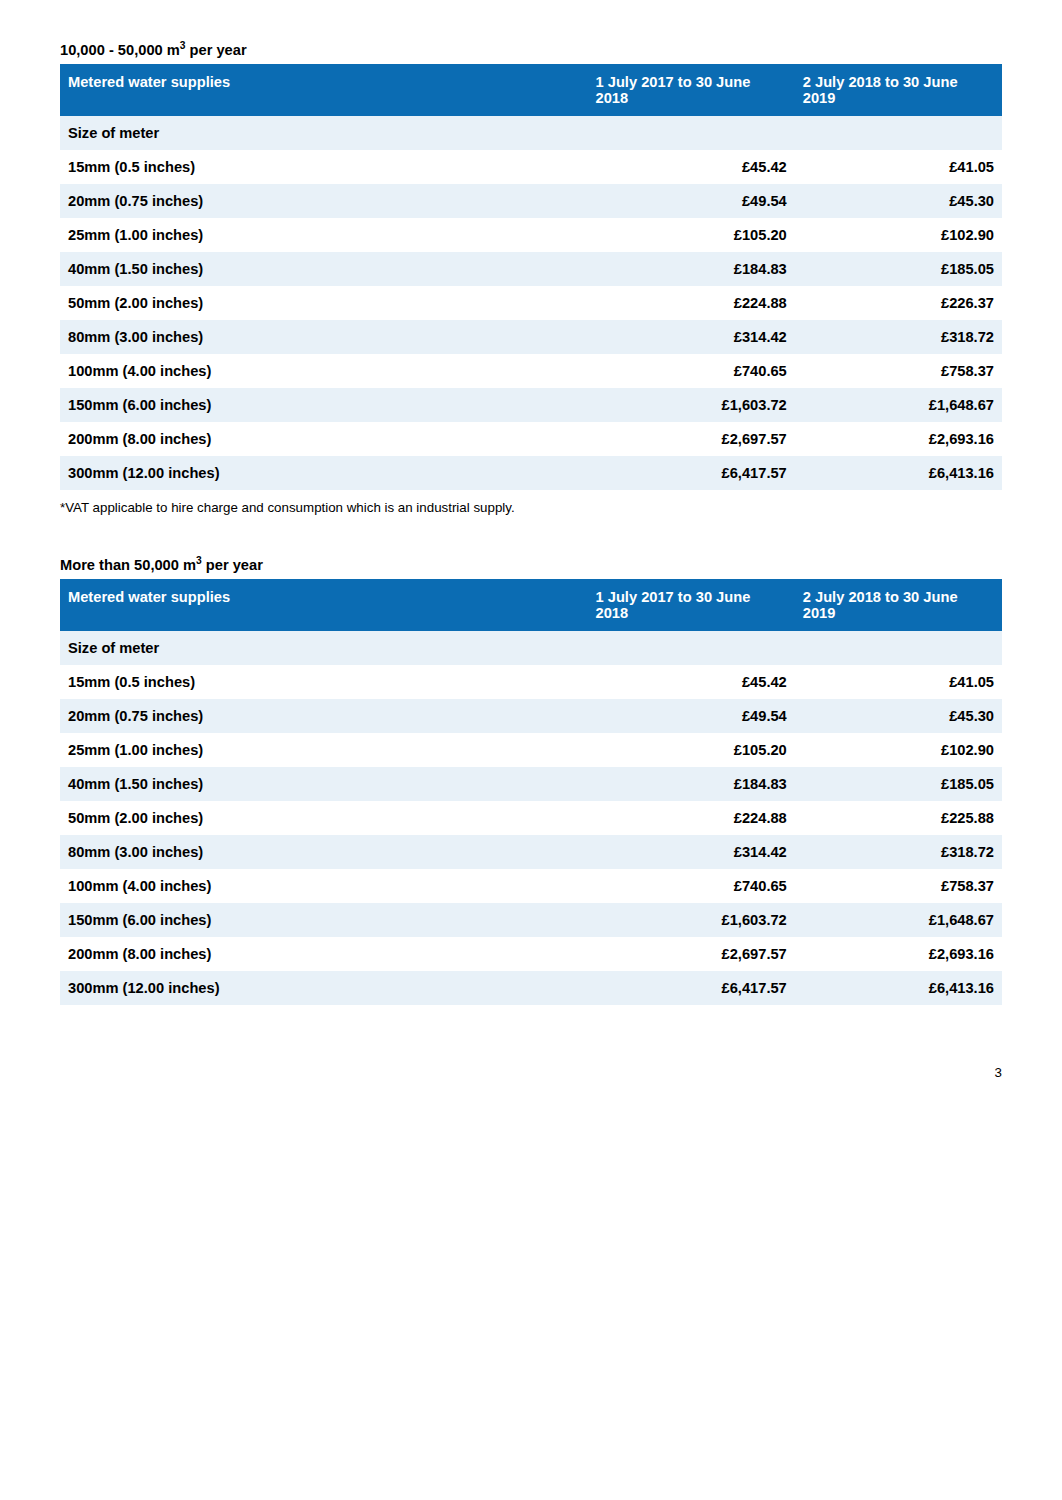10,000 - 50,000 m3 per year
| Metered water supplies | 1 July 2017 to 30 June 2018 | 2 July 2018 to 30 June 2019 |
| --- | --- | --- |
| Size of meter | | |
| 15mm (0.5 inches) | £45.42 | £41.05 |
| 20mm (0.75 inches) | £49.54 | £45.30 |
| 25mm (1.00 inches) | £105.20 | £102.90 |
| 40mm (1.50 inches) | £184.83 | £185.05 |
| 50mm (2.00 inches) | £224.88 | £226.37 |
| 80mm (3.00 inches) | £314.42 | £318.72 |
| 100mm (4.00 inches) | £740.65 | £758.37 |
| 150mm (6.00 inches) | £1,603.72 | £1,648.67 |
| 200mm (8.00 inches) | £2,697.57 | £2,693.16 |
| 300mm (12.00 inches) | £6,417.57 | £6,413.16 |
*VAT applicable to hire charge and consumption which is an industrial supply.
More than 50,000 m3 per year
| Metered water supplies | 1 July 2017 to 30 June 2018 | 2 July 2018 to 30 June 2019 |
| --- | --- | --- |
| Size of meter | | |
| 15mm (0.5 inches) | £45.42 | £41.05 |
| 20mm (0.75 inches) | £49.54 | £45.30 |
| 25mm (1.00 inches) | £105.20 | £102.90 |
| 40mm (1.50 inches) | £184.83 | £185.05 |
| 50mm (2.00 inches) | £224.88 | £225.88 |
| 80mm (3.00 inches) | £314.42 | £318.72 |
| 100mm (4.00 inches) | £740.65 | £758.37 |
| 150mm (6.00 inches) | £1,603.72 | £1,648.67 |
| 200mm (8.00 inches) | £2,697.57 | £2,693.16 |
| 300mm (12.00 inches) | £6,417.57 | £6,413.16 |
3